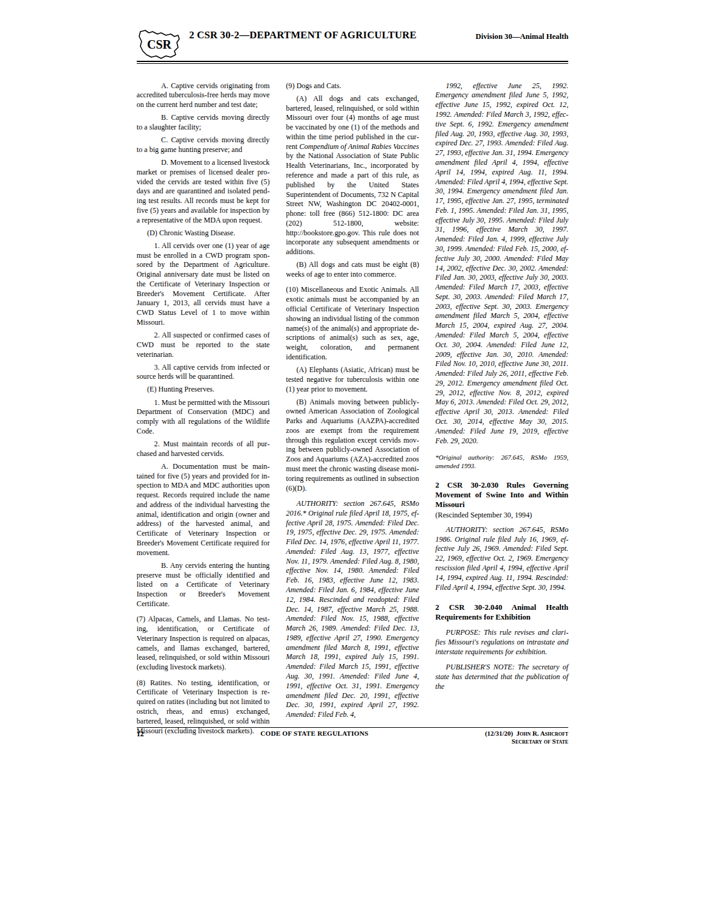CSR
2 CSR 30-2—DEPARTMENT OF AGRICULTURE
Division 30—Animal Health
A. Captive cervids originating from accredited tuberculosis-free herds may move on the current herd number and test date;
B. Captive cervids moving directly to a slaughter facility;
C. Captive cervids moving directly to a big game hunting preserve; and
D. Movement to a licensed livestock market or premises of licensed dealer provided the cervids are tested within five (5) days and are quarantined and isolated pending test results. All records must be kept for five (5) years and available for inspection by a representative of the MDA upon request.
(D) Chronic Wasting Disease.
1. All cervids over one (1) year of age must be enrolled in a CWD program sponsored by the Department of Agriculture. Original anniversary date must be listed on the Certificate of Veterinary Inspection or Breeder's Movement Certificate. After January 1, 2013, all cervids must have a CWD Status Level of 1 to move within Missouri.
2. All suspected or confirmed cases of CWD must be reported to the state veterinarian.
3. All captive cervids from infected or source herds will be quarantined.
(E) Hunting Preserves.
1. Must be permitted with the Missouri Department of Conservation (MDC) and comply with all regulations of the Wildlife Code.
2. Must maintain records of all purchased and harvested cervids.
A. Documentation must be maintained for five (5) years and provided for inspection to MDA and MDC authorities upon request. Records required include the name and address of the individual harvesting the animal, identification and origin (owner and address) of the harvested animal, and Certificate of Veterinary Inspection or Breeder's Movement Certificate required for movement.
B. Any cervids entering the hunting preserve must be officially identified and listed on a Certificate of Veterinary Inspection or Breeder's Movement Certificate.
(7) Alpacas, Camels, and Llamas. No testing, identification, or Certificate of Veterinary Inspection is required on alpacas, camels, and llamas exchanged, bartered, leased, relinquished, or sold within Missouri (excluding livestock markets).
(8) Ratites. No testing, identification, or Certificate of Veterinary Inspection is required on ratites (including but not limited to ostrich, rheas, and emus) exchanged, bartered, leased, relinquished, or sold within Missouri (excluding livestock markets).
(9) Dogs and Cats.
(A) All dogs and cats exchanged, bartered, leased, relinquished, or sold within Missouri over four (4) months of age must be vaccinated by one (1) of the methods and within the time period published in the current Compendium of Animal Rabies Vaccines by the National Association of State Public Health Veterinarians, Inc., incorporated by reference and made a part of this rule, as published by the United States Superintendent of Documents, 732 N Capital Street NW, Washington DC 20402-0001, phone: toll free (866) 512-1800: DC area (202) 512-1800, website: http://bookstore.gpo.gov. This rule does not incorporate any subsequent amendments or additions.
(B) All dogs and cats must be eight (8) weeks of age to enter into commerce.
(10) Miscellaneous and Exotic Animals. All exotic animals must be accompanied by an official Certificate of Veterinary Inspection showing an individual listing of the common name(s) of the animal(s) and appropriate descriptions of animal(s) such as sex, age, weight, coloration, and permanent identification.
(A) Elephants (Asiatic, African) must be tested negative for tuberculosis within one (1) year prior to movement.
(B) Animals moving between publicly-owned American Association of Zoological Parks and Aquariums (AAZPA)-accredited zoos are exempt from the requirement through this regulation except cervids moving between publicly-owned Association of Zoos and Aquariums (AZA)-accredited zoos must meet the chronic wasting disease monitoring requirements as outlined in subsection (6)(D).
AUTHORITY: section 267.645, RSMo 2016.* Original rule filed April 18, 1975, effective April 28, 1975. Amended: Filed Dec. 19, 1975, effective Dec. 29, 1975. Amended: Filed Dec. 14, 1976, effective April 11, 1977. Amended: Filed Aug. 13, 1977, effective Nov. 11, 1979. Amended: Filed Aug. 8, 1980, effective Nov. 14, 1980. Amended: Filed Feb. 16, 1983, effective June 12, 1983. Amended: Filed Jan. 6, 1984, effective June 12, 1984. Rescinded and readopted: Filed Dec. 14, 1987, effective March 25, 1988. Amended: Filed Nov. 15, 1988, effective March 26, 1989. Amended: Filed Dec. 13, 1989, effective April 27, 1990. Emergency amendment filed March 8, 1991, effective March 18, 1991, expired July 15, 1991. Amended: Filed March 15, 1991, effective Aug. 30, 1991. Amended: Filed June 4, 1991, effective Oct. 31, 1991. Emergency amendment filed Dec. 20, 1991, effective Dec. 30, 1991, expired April 27, 1992. Amended: Filed Feb. 4,
1992, effective June 25, 1992. Emergency amendment filed June 5, 1992, effective June 15, 1992, expired Oct. 12, 1992. Amended: Filed March 3, 1992, effective Sept. 6, 1992. Emergency amendment filed Aug. 20, 1993, effective Aug. 30, 1993, expired Dec. 27, 1993. Amended: Filed Aug. 27, 1993, effective Jan. 31, 1994. Emergency amendment filed April 4, 1994, effective April 14, 1994, expired Aug. 11, 1994. Amended: Filed April 4, 1994, effective Sept. 30, 1994. Emergency amendment filed Jan. 17, 1995, effective Jan. 27, 1995, terminated Feb. 1, 1995. Amended: Filed Jan. 31, 1995, effective July 30, 1995. Amended: Filed July 31, 1996, effective March 30, 1997. Amended: Filed Jan. 4, 1999, effective July 30, 1999. Amended: Filed Feb. 15, 2000, effective July 30, 2000. Amended: Filed May 14, 2002, effective Dec. 30, 2002. Amended: Filed Jan. 30, 2003, effective July 30, 2003. Amended: Filed March 17, 2003, effective Sept. 30, 2003. Amended: Filed March 17, 2003, effective Sept. 30, 2003. Emergency amendment filed March 5, 2004, effective March 15, 2004, expired Aug. 27, 2004. Amended: Filed March 5, 2004, effective Oct. 30, 2004. Amended: Filed June 12, 2009, effective Jan. 30, 2010. Amended: Filed Nov. 10, 2010, effective June 30, 2011. Amended: Filed July 26, 2011, effective Feb. 29, 2012. Emergency amendment filed Oct. 29, 2012, effective Nov. 8, 2012, expired May 6, 2013. Amended: Filed Oct. 29, 2012, effective April 30, 2013. Amended: Filed Oct. 30, 2014, effective May 30, 2015. Amended: Filed June 19, 2019, effective Feb. 29, 2020.
*Original authority: 267.645, RSMo 1959, amended 1993.
2 CSR 30-2.030 Rules Governing Movement of Swine Into and Within Missouri
(Rescinded September 30, 1994)
AUTHORITY: section 267.645, RSMo 1986. Original rule filed July 16, 1969, effective July 26, 1969. Amended: Filed Sept. 22, 1969, effective Oct. 2, 1969. Emergency rescission filed April 4, 1994, effective April 14, 1994, expired Aug. 11, 1994. Rescinded: Filed April 4, 1994, effective Sept. 30, 1994.
2 CSR 30-2.040 Animal Health Requirements for Exhibition
PURPOSE: This rule revises and clarifies Missouri's regulations on intrastate and interstate requirements for exhibition.
PUBLISHER'S NOTE: The secretary of state has determined that the publication of the
12
CODE OF STATE REGULATIONS
(12/31/20) John R. Ashcroft
Secretary of State